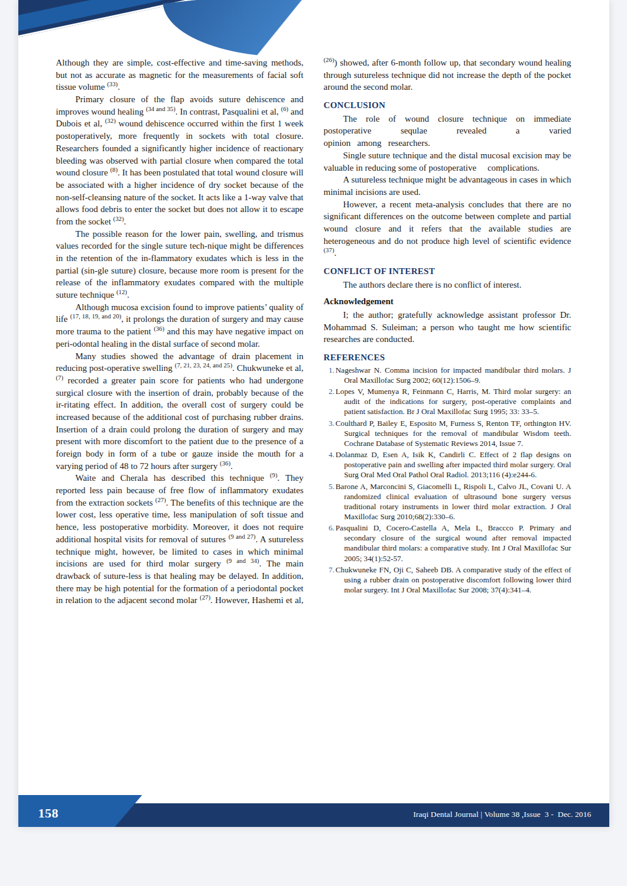Although they are simple, cost-effective and time-saving methods, but not as accurate as magnetic for the measurements of facial soft tissue volume (33).
Primary closure of the flap avoids suture dehiscence and improves wound healing (34 and 35). In contrast, Pasqualini et al, (6) and Dubois et al, (32) wound dehiscence occurred within the first 1 week postoperatively, more frequently in sockets with total closure. Researchers founded a significantly higher incidence of reactionary bleeding was observed with partial closure when compared the total wound closure (8). It has been postulated that total wound closure will be associated with a higher incidence of dry socket because of the non-self-cleansing nature of the socket. It acts like a 1-way valve that allows food debris to enter the socket but does not allow it to escape from the socket (32).
The possible reason for the lower pain, swelling, and trismus values recorded for the single suture tech-nique might be differences in the retention of the in-flammatory exudates which is less in the partial (sin-gle suture) closure, because more room is present for the release of the inflammatory exudates compared with the multiple suture technique (12).
Although mucosa excision found to improve patients’ quality of life (17, 18, 19, and 20), it prolongs the duration of surgery and may cause more trauma to the patient (36) and this may have negative impact on peri-odontal healing in the distal surface of second molar.
Many studies showed the advantage of drain placement in reducing post-operative swelling (7, 21, 23, 24, and 25). Chukwuneke et al, (7) recorded a greater pain score for patients who had undergone surgical closure with the insertion of drain, probably because of the ir-ritating effect. In addition, the overall cost of surgery could be increased because of the additional cost of purchasing rubber drains. Insertion of a drain could prolong the duration of surgery and may present with more discomfort to the patient due to the presence of a foreign body in form of a tube or gauze inside the mouth for a varying period of 48 to 72 hours after surgery (36).
Waite and Cherala has described this technique (9). They reported less pain because of free flow of inflammatory exudates from the extraction sockets (27). The benefits of this technique are the lower cost, less operative time, less manipulation of soft tissue and hence, less postoperative morbidity. Moreover, it does not require additional hospital visits for removal of sutures (9 and 27). A sutureless technique might, however, be limited to cases in which minimal incisions are used for third molar surgery (9 and 34). The main drawback of suture-less is that healing may be delayed. In addition, there may be high potential for the formation of a periodontal pocket in relation to the adjacent second molar (27). However, Hashemi et al, (26)) showed, after 6-month follow up, that secondary wound healing through sutureless technique did not increase the depth of the pocket around the second molar.
Conclusion
The role of wound closure technique on immediate postoperative sequlae revealed a varied opinion among researchers.
Single suture technique and the distal mucosal excision may be valuable in reducing some of postoperative complications.
A sutureless technique might be advantageous in cases in which minimal incisions are used.
However, a recent meta-analysis concludes that there are no significant differences on the outcome between complete and partial wound closure and it refers that the available studies are heterogeneous and do not produce high level of scientific evidence (37).
Conflict of interest
The authors declare there is no conflict of interest.
Acknowledgement
I; the author; gratefully acknowledge assistant professor Dr. Mohammad S. Suleiman; a person who taught me how scientific researches are conducted.
References
Nageshwar N. Comma incision for impacted mandibular third molars. J Oral Maxillofac Surg 2002; 60(12):1506–9.
Lopes V, Mumenya R, Feinmann C, Harris, M. Third molar surgery: an audit of the indications for surgery, post-operative complaints and patient satisfaction. Br J Oral Maxillofac Surg 1995; 33: 33–5.
Coulthard P, Bailey E, Esposito M, Furness S, Renton TF, orthington HV. Surgical techniques for the removal of mandibular Wisdom teeth. Cochrane Database of Systematic Reviews 2014, Issue 7.
Dolanmaz D, Esen A, Isik K, Candirli C. Effect of 2 flap designs on postoperative pain and swelling after impacted third molar surgery. Oral Surg Oral Med Oral Pathol Oral Radiol. 2013;116 (4):e244-6.
Barone A, Marconcini S, Giacomelli L, Rispoli L, Calvo JL, Covani U. A randomized clinical evaluation of ultrasound bone surgery versus traditional rotary instruments in lower third molar extraction. J Oral Maxillofac Surg 2010;68(2):330–6.
Pasqualini D, Cocero-Castella A, Mela L, Braccco P. Primary and secondary closure of the surgical wound after removal impacted mandibular third molars: a comparative study. Int J Oral Maxillofac Sur 2005; 34(1):52-57.
Chukwuneke FN, Oji C, Saheeb DB. A comparative study of the effect of using a rubber drain on postoperative discomfort following lower third molar surgery. Int J Oral Maxillofac Sur 2008; 37(4):341–4.
158
Iraqi Dental Journal | Volume 38 ,Issue 3 - Dec. 2016